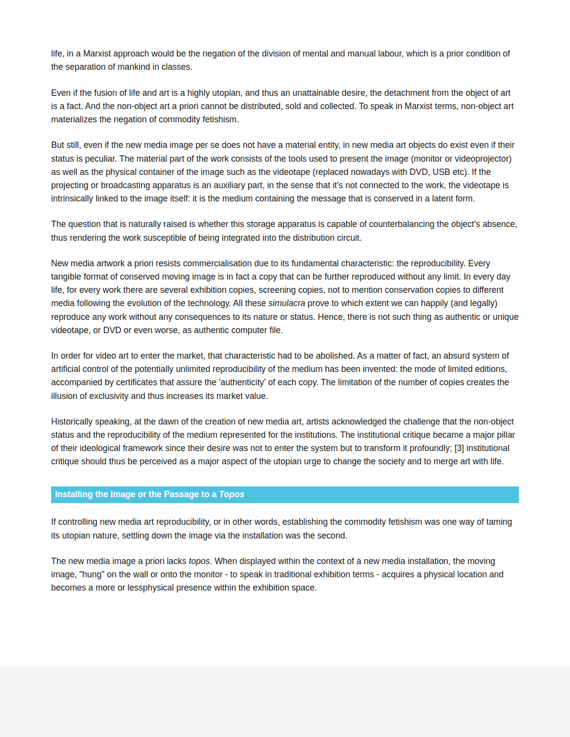life, in a Marxist approach would be the negation of the division of mental and manual labour, which is a prior condition of the separation of mankind in classes.
Even if the fusion of life and art is a highly utopian, and thus an unattainable desire, the detachment from the object of art is a fact. And the non-object art a priori cannot be distributed, sold and collected. To speak in Marxist terms, non-object art materializes the negation of commodity fetishism.
But still, even if the new media image per se does not have a material entity, in new media art objects do exist even if their status is peculiar. The material part of the work consists of the tools used to present the image (monitor or videoprojector) as well as the physical container of the image such as the videotape (replaced nowadays with DVD, USB etc). If the projecting or broadcasting apparatus is an auxiliary part, in the sense that it's not connected to the work, the videotape is intrinsically linked to the image itself: it is the medium containing the message that is conserved in a latent form.
The question that is naturally raised is whether this storage apparatus is capable of counterbalancing the object's absence, thus rendering the work susceptible of being integrated into the distribution circuit.
New media artwork a priori resists commercialisation due to its fundamental characteristic: the reproducibility. Every tangible format of conserved moving image is in fact a copy that can be further reproduced without any limit. In every day life, for every work there are several exhibition copies, screening copies, not to mention conservation copies to different media following the evolution of the technology. All these simulacra prove to which extent we can happily (and legally) reproduce any work without any consequences to its nature or status. Hence, there is not such thing as authentic or unique videotape, or DVD or even worse, as authentic computer file.
In order for video art to enter the market, that characteristic had to be abolished. As a matter of fact, an absurd system of artificial control of the potentially unlimited reproducibility of the medium has been invented: the mode of limited editions, accompanied by certificates that assure the 'authenticity' of each copy. The limitation of the number of copies creates the illusion of exclusivity and thus increases its market value.
Historically speaking, at the dawn of the creation of new media art, artists acknowledged the challenge that the non-object status and the reproducibility of the medium represented for the institutions. The institutional critique became a major pillar of their ideological framework since their desire was not to enter the system but to transform it profoundly; [3] institutional critique should thus be perceived as a major aspect of the utopian urge to change the society and to merge art with life.
Installing the Image or the Passage to a Topos
If controlling new media art reproducibility, or in other words, establishing the commodity fetishism was one way of taming its utopian nature, settling down the image via the installation was the second.
The new media image a priori lacks topos. When displayed within the context of a new media installation, the moving image, "hung" on the wall or onto the monitor - to speak in traditional exhibition terms - acquires a physical location and becomes a more or lessphysical presence within the exhibition space.